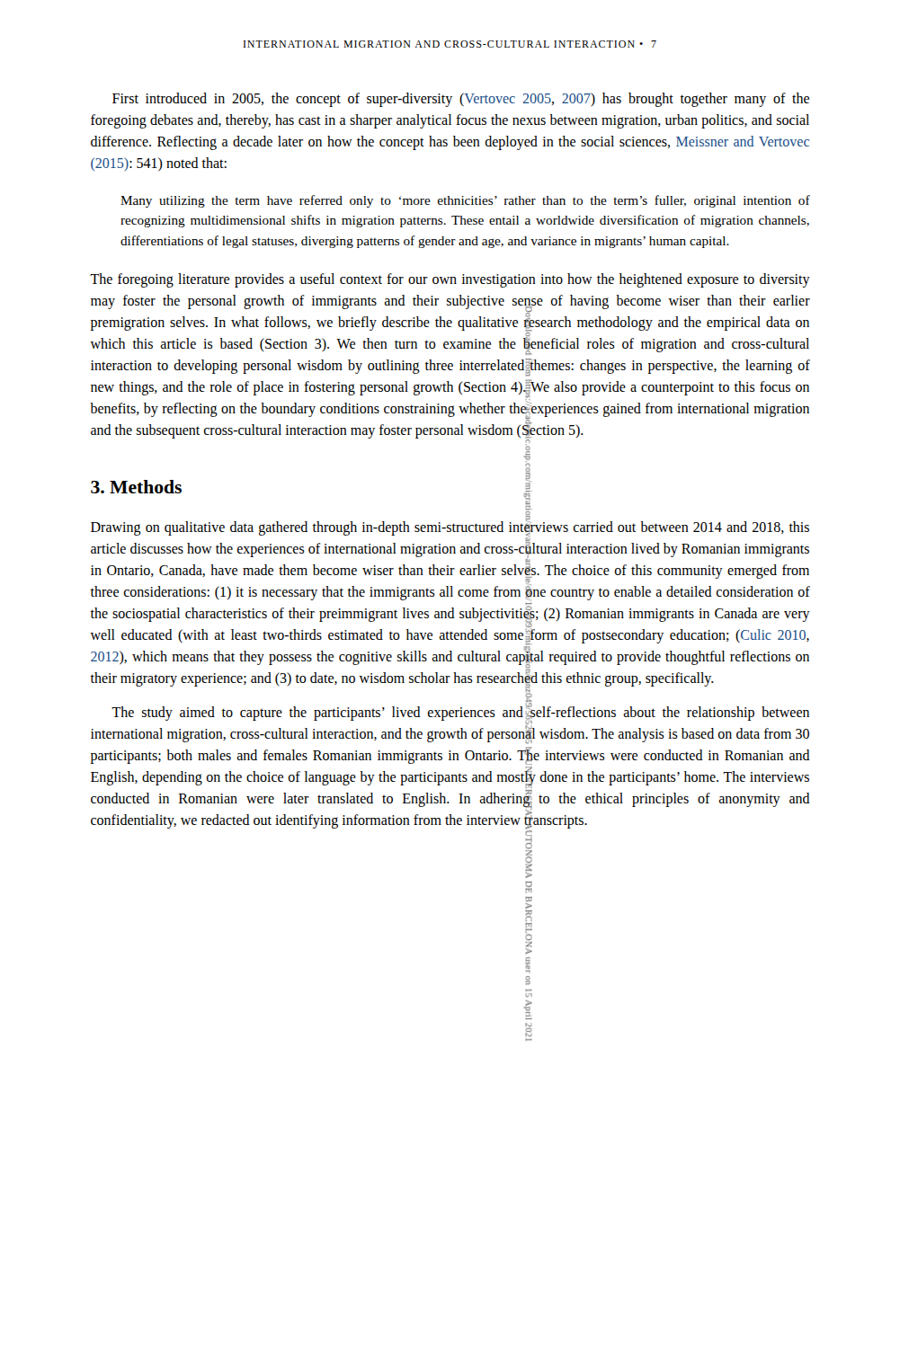Downloaded from https://academic.oup.com/migration/advance-article/doi/10.1093/migration/mnz049/5652065 by UNIVERSITAT AUTONOMA DE BARCELONA user on 15 April 2021
International Migration and Cross-Cultural Interaction • 7
First introduced in 2005, the concept of super-diversity (Vertovec 2005, 2007) has brought together many of the foregoing debates and, thereby, has cast in a sharper analytical focus the nexus between migration, urban politics, and social difference. Reflecting a decade later on how the concept has been deployed in the social sciences, Meissner and Vertovec (2015): 541) noted that:
Many utilizing the term have referred only to ‘more ethnicities’ rather than to the term’s fuller, original intention of recognizing multidimensional shifts in migration patterns. These entail a worldwide diversification of migration channels, differentiations of legal statuses, diverging patterns of gender and age, and variance in migrants’ human capital.
The foregoing literature provides a useful context for our own investigation into how the heightened exposure to diversity may foster the personal growth of immigrants and their subjective sense of having become wiser than their earlier premigration selves. In what follows, we briefly describe the qualitative research methodology and the empirical data on which this article is based (Section 3). We then turn to examine the beneficial roles of migration and cross-cultural interaction to developing personal wisdom by outlining three interrelated themes: changes in perspective, the learning of new things, and the role of place in fostering personal growth (Section 4). We also provide a counterpoint to this focus on benefits, by reflecting on the boundary conditions constraining whether the experiences gained from international migration and the subsequent cross-cultural interaction may foster personal wisdom (Section 5).
3. Methods
Drawing on qualitative data gathered through in-depth semi-structured interviews carried out between 2014 and 2018, this article discusses how the experiences of international migration and cross-cultural interaction lived by Romanian immigrants in Ontario, Canada, have made them become wiser than their earlier selves. The choice of this community emerged from three considerations: (1) it is necessary that the immigrants all come from one country to enable a detailed consideration of the sociospatial characteristics of their preimmigrant lives and subjectivities; (2) Romanian immigrants in Canada are very well educated (with at least two-thirds estimated to have attended some form of postsecondary education; (Culic 2010, 2012), which means that they possess the cognitive skills and cultural capital required to provide thoughtful reflections on their migratory experience; and (3) to date, no wisdom scholar has researched this ethnic group, specifically.
The study aimed to capture the participants’ lived experiences and self-reflections about the relationship between international migration, cross-cultural interaction, and the growth of personal wisdom. The analysis is based on data from 30 participants; both males and females Romanian immigrants in Ontario. The interviews were conducted in Romanian and English, depending on the choice of language by the participants and mostly done in the participants’ home. The interviews conducted in Romanian were later translated to English. In adhering to the ethical principles of anonymity and confidentiality, we redacted out identifying information from the interview transcripts.